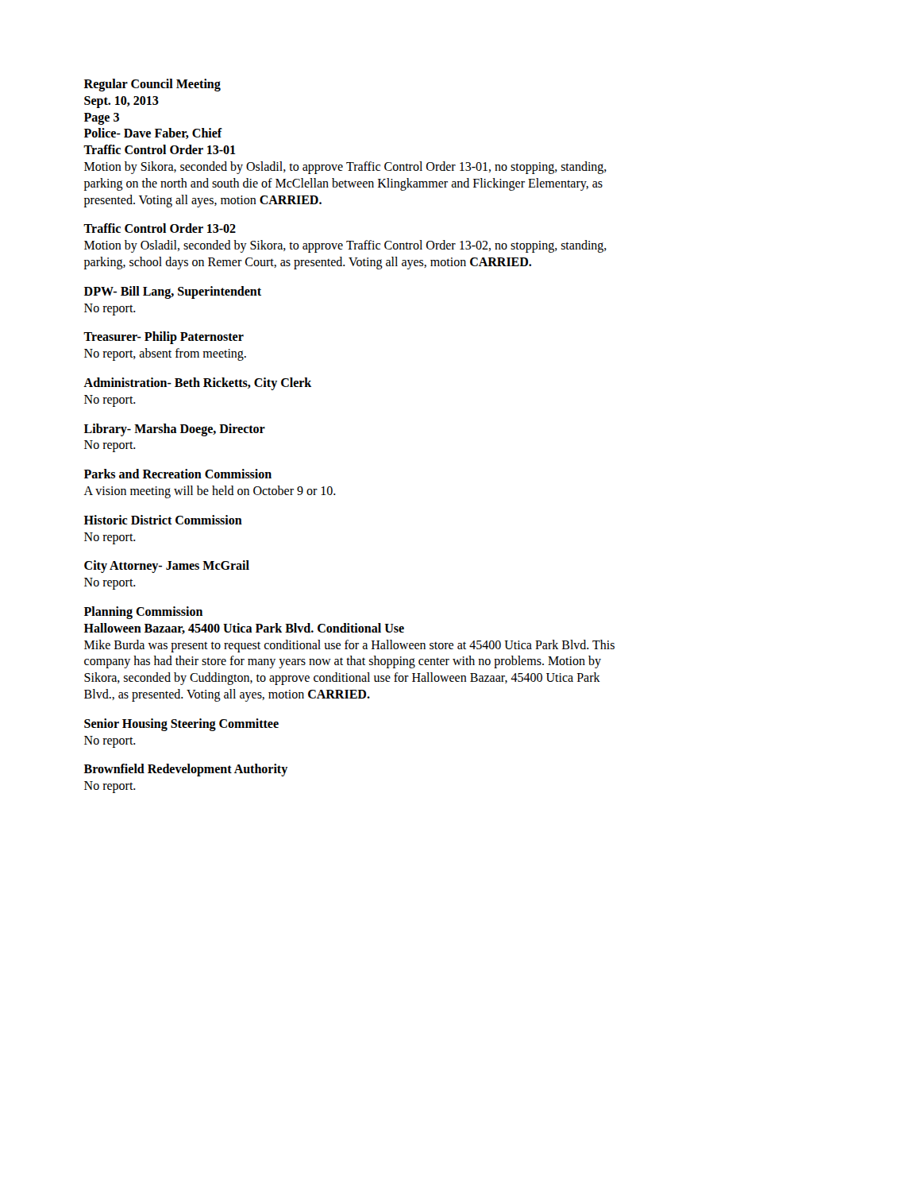Regular Council Meeting
Sept. 10, 2013
Page 3
Police- Dave Faber, Chief
Traffic Control Order 13-01
Motion by Sikora, seconded by Osladil, to approve Traffic Control Order 13-01, no stopping, standing, parking on the north and south die of McClellan between Klingkammer and Flickinger Elementary, as presented. Voting all ayes, motion CARRIED.
Traffic Control Order 13-02
Motion by Osladil, seconded by Sikora, to approve Traffic Control Order 13-02, no stopping, standing, parking, school days on Remer Court, as presented. Voting all ayes, motion CARRIED.
DPW- Bill Lang, Superintendent
No report.
Treasurer- Philip Paternoster
No report, absent from meeting.
Administration- Beth Ricketts, City Clerk
No report.
Library- Marsha Doege, Director
No report.
Parks and Recreation Commission
A vision meeting will be held on October 9 or 10.
Historic District Commission
No report.
City Attorney- James McGrail
No report.
Planning Commission
Halloween Bazaar, 45400 Utica Park Blvd. Conditional Use
Mike Burda was present to request conditional use for a Halloween store at 45400 Utica Park Blvd. This company has had their store for many years now at that shopping center with no problems. Motion by Sikora, seconded by Cuddington, to approve conditional use for Halloween Bazaar, 45400 Utica Park Blvd., as presented. Voting all ayes, motion CARRIED.
Senior Housing Steering Committee
No report.
Brownfield Redevelopment Authority
No report.